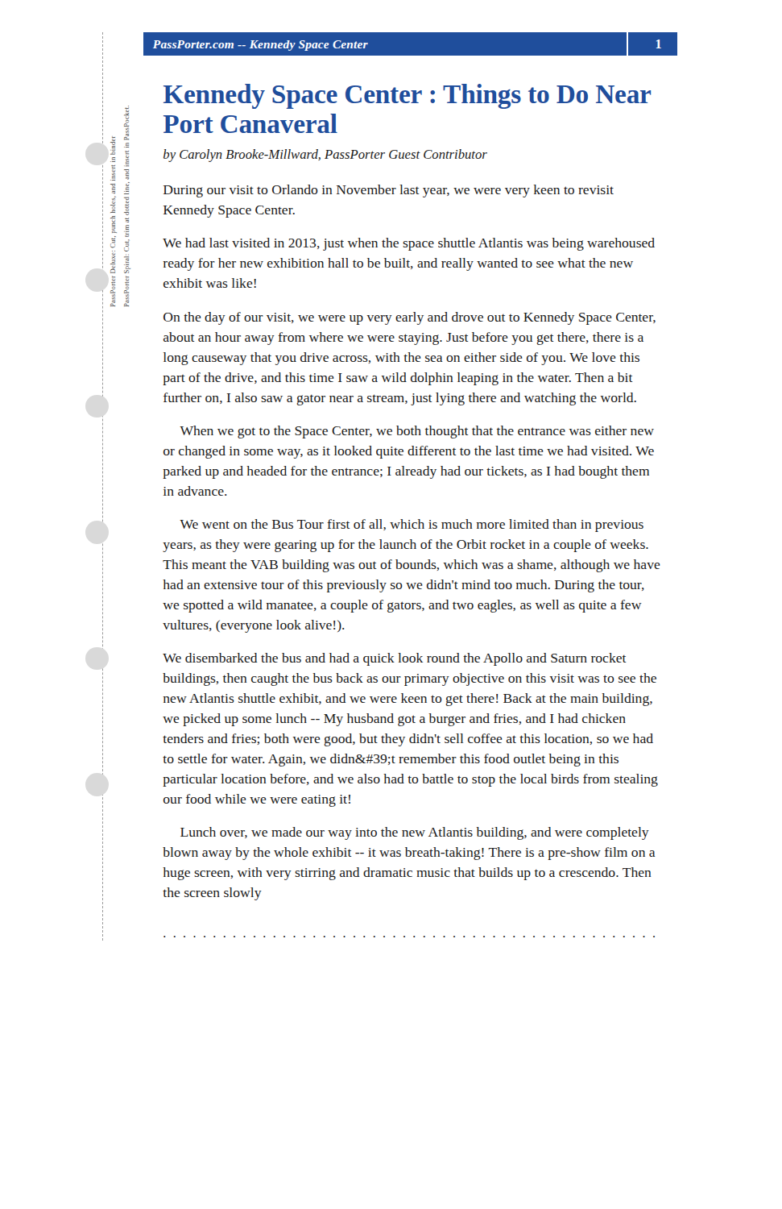PassPorter Deluxe: Cut, punch holes, and insert in binder
PassPorter Spiral: Cut, trim at dotted line, and insert in PassPocket.
PassPorter.com -- Kennedy Space Center
1
Kennedy Space Center : Things to Do Near Port Canaveral
by Carolyn Brooke-Millward, PassPorter Guest Contributor
During our visit to Orlando in November last year, we were very keen to revisit Kennedy Space Center.
We had last visited in 2013, just when the space shuttle Atlantis was being warehoused ready for her new exhibition hall to be built, and really wanted to see what the new exhibit was like!
On the day of our visit, we were up very early and drove out to Kennedy Space Center, about an hour away from where we were staying. Just before you get there, there is a long causeway that you drive across, with the sea on either side of you. We love this part of the drive, and this time I saw a wild dolphin leaping in the water. Then a bit further on, I also saw a gator near a stream, just lying there and watching the world.
When we got to the Space Center, we both thought that the entrance was either new or changed in some way, as it looked quite different to the last time we had visited. We parked up and headed for the entrance; I already had our tickets, as I had bought them in advance.
We went on the Bus Tour first of all, which is much more limited than in previous years, as they were gearing up for the launch of the Orbit rocket in a couple of weeks. This meant the VAB building was out of bounds, which was a shame, although we have had an extensive tour of this previously so we didn't mind too much. During the tour, we spotted a wild manatee, a couple of gators, and two eagles, as well as quite a few vultures, (everyone look alive!).
We disembarked the bus and had a quick look round the Apollo and Saturn rocket buildings, then caught the bus back as our primary objective on this visit was to see the new Atlantis shuttle exhibit, and we were keen to get there! Back at the main building, we picked up some lunch -- My husband got a burger and fries, and I had chicken tenders and fries; both were good, but they didn't sell coffee at this location, so we had to settle for water. Again, we didn&#39;t remember this food outlet being in this particular location before, and we also had to battle to stop the local birds from stealing our food while we were eating it!
Lunch over, we made our way into the new Atlantis building, and were completely blown away by the whole exhibit -- it was breath-taking! There is a pre-show film on a huge screen, with very stirring and dramatic music that builds up to a crescendo. Then the screen slowly
. . . . . . . . . . . . . . . . . . . . . . . . . . . . . . . . . . . . . . . . . . . . . . . . . . . . . . . . . . . . . . . . . . . . .